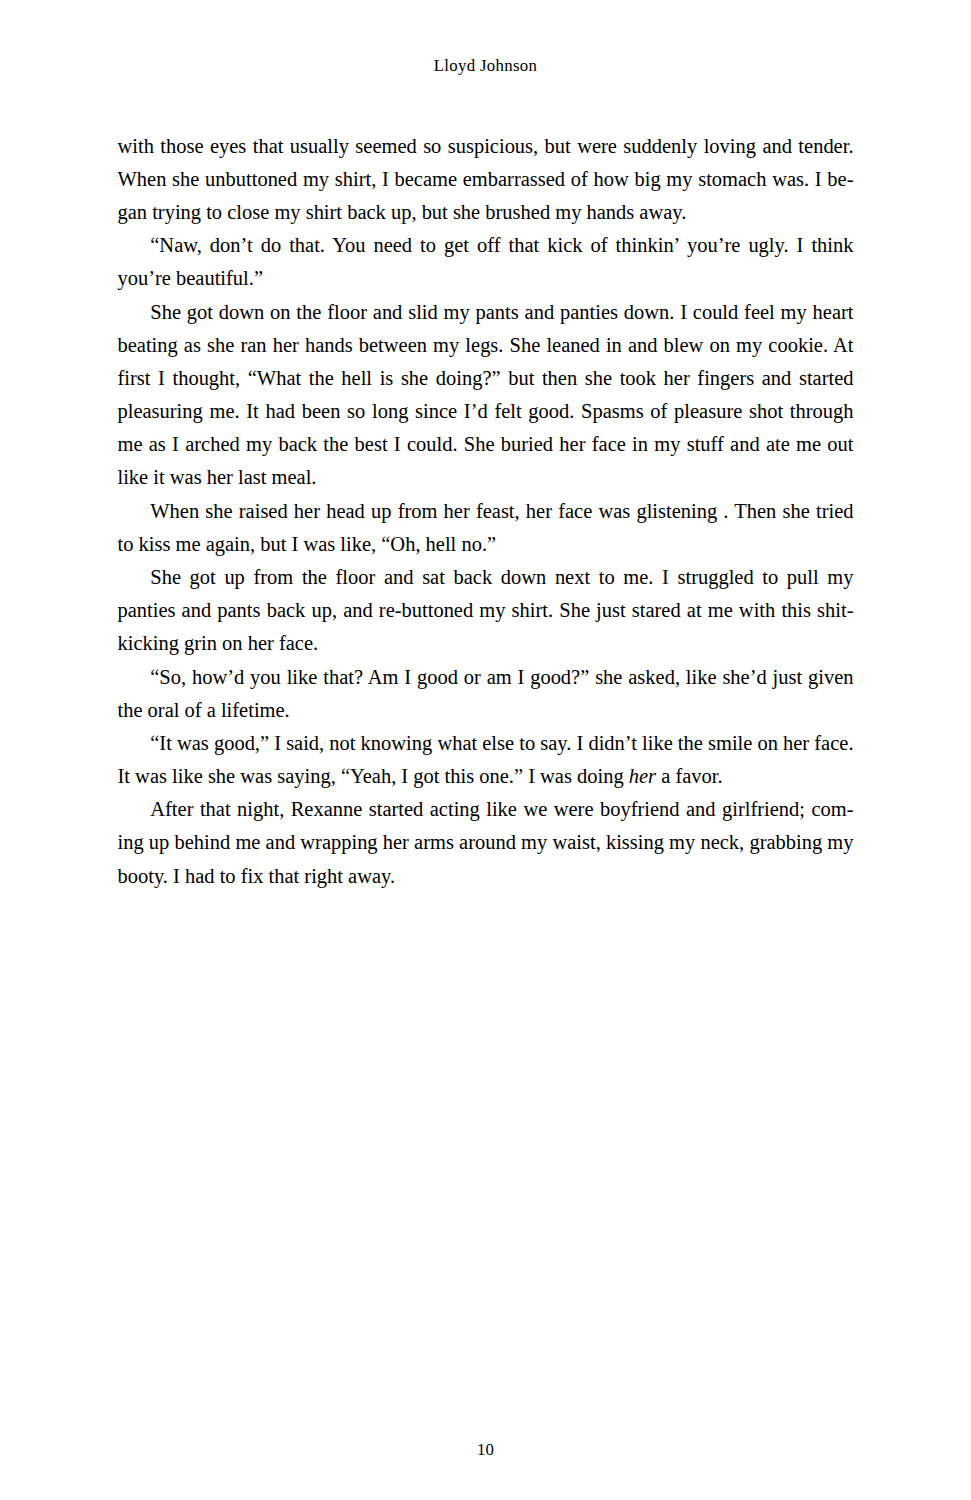Lloyd Johnson
with those eyes that usually seemed so suspicious, but were suddenly loving and tender. When she unbuttoned my shirt, I became embarrassed of how big my stomach was. I began trying to close my shirt back up, but she brushed my hands away.
“Naw, don’t do that. You need to get off that kick of thinkin’ you’re ugly. I think you’re beautiful.”
She got down on the floor and slid my pants and panties down. I could feel my heart beating as she ran her hands between my legs. She leaned in and blew on my cookie. At first I thought, “What the hell is she doing?” but then she took her fingers and started pleasuring me. It had been so long since I’d felt good. Spasms of pleasure shot through me as I arched my back the best I could. She buried her face in my stuff and ate me out like it was her last meal.
When she raised her head up from her feast, her face was glistening . Then she tried to kiss me again, but I was like, “Oh, hell no.”
She got up from the floor and sat back down next to me. I struggled to pull my panties and pants back up, and re-buttoned my shirt. She just stared at me with this shit-kicking grin on her face.
“So, how’d you like that? Am I good or am I good?” she asked, like she’d just given the oral of a lifetime.
“It was good,” I said, not knowing what else to say. I didn’t like the smile on her face. It was like she was saying, “Yeah, I got this one.” I was doing her a favor.
After that night, Rexanne started acting like we were boyfriend and girlfriend; coming up behind me and wrapping her arms around my waist, kissing my neck, grabbing my booty. I had to fix that right away.
10